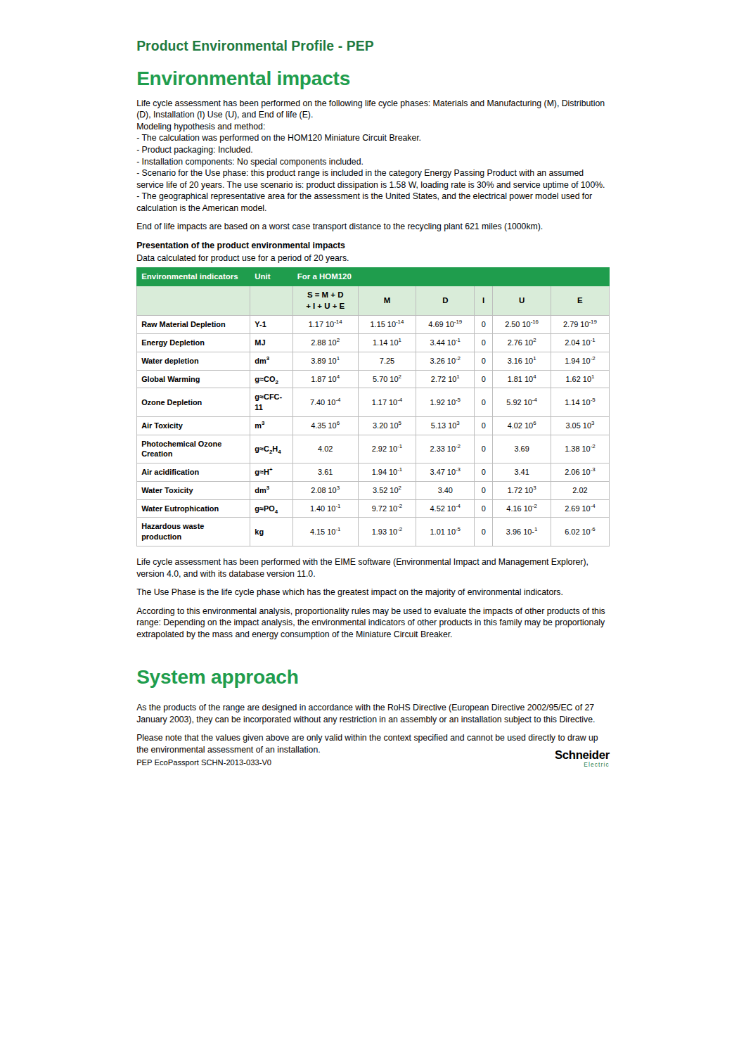Product Environmental Profile - PEP
Environmental impacts
Life cycle assessment has been performed on the following life cycle phases: Materials and Manufacturing (M), Distribution (D), Installation (I) Use (U), and End of life (E).
Modeling hypothesis and method:
- The calculation was performed on the HOM120 Miniature Circuit Breaker.
- Product packaging: Included.
- Installation components: No special components included.
- Scenario for the Use phase: this product range is included in the category Energy Passing Product with an assumed service life of 20 years. The use scenario is: product dissipation is 1.58 W, loading rate is 30% and service uptime of 100%.
- The geographical representative area for the assessment is the United States, and the electrical power model used for calculation is the American model.
End of life impacts are based on a worst case transport distance to the recycling plant 621 miles (1000km).
Presentation of the product environmental impacts
Data calculated for product use for a period of 20 years.
| Environmental indicators | Unit | For a HOM120 |
| --- | --- | --- |
| | | S = M + D + I + U + E | M | D | I | U | E |
| Raw Material Depletion | Y-1 | 1.17 10 -14 | 1.15 10 -14 | 4.69 10 -19 | 0 | 2.50 10 -16 | 2.79 10 -19 |
| Energy Depletion | MJ | 2.88 10 2 | 1.14 10 1 | 3.44 10 -1 | 0 | 2.76 10 2 | 2.04 10 -1 |
| Water depletion | dm 3 | 3.89 10 1 | 7.25 | 3.26 10 -2 | 0 | 3.16 10 1 | 1.94 10 -2 |
| Global Warming | g≈CO 2 | 1.87 10 4 | 5.70 10 2 | 2.72 10 1 | 0 | 1.81 10 4 | 1.62 10 1 |
| Ozone Depletion | g≈CFC-11 | 7.40 10 -4 | 1.17 10 -4 | 1.92 10 -5 | 0 | 5.92 10 -4 | 1.14 10 -5 |
| Air Toxicity | m 3 | 4.35 10 6 | 3.20 10 5 | 5.13 10 3 | 0 | 4.02 10 6 | 3.05 10 3 |
| Photochemical Ozone Creation | g≈C 2 H 4 | 4.02 | 2.92 10 -1 | 2.33 10 -2 | 0 | 3.69 | 1.38 10 -2 |
| Air acidification | g≈H + | 3.61 | 1.94 10 -1 | 3.47 10 -3 | 0 | 3.41 | 2.06 10 -3 |
| Water Toxicity | dm 3 | 2.08 10 3 | 3.52 10 2 | 3.40 | 0 | 1.72 10 3 | 2.02 |
| Water Eutrophication | g≈PO 4 | 1.40 10 -1 | 9.72 10 -2 | 4.52 10 -4 | 0 | 4.16 10 -2 | 2.69 10 -4 |
| Hazardous waste production | kg | 4.15 10 -1 | 1.93 10 -2 | 1.01 10 -5 | 0 | 3.96 10- 1 | 6.02 10 -6 |
Life cycle assessment has been performed with the EIME software (Environmental Impact and Management Explorer), version 4.0, and with its database version 11.0.
The Use Phase is the life cycle phase which has the greatest impact on the majority of environmental indicators.
According to this environmental analysis, proportionality rules may be used to evaluate the impacts of other products of this range: Depending on the impact analysis, the environmental indicators of other products in this family may be proportionaly extrapolated by the mass and energy consumption of the Miniature Circuit Breaker.
System approach
As the products of the range are designed in accordance with the RoHS Directive (European Directive 2002/95/EC of 27 January 2003), they can be incorporated without any restriction in an assembly or an installation subject to this Directive.
Please note that the values given above are only valid within the context specified and cannot be used directly to draw up the environmental assessment of an installation.
PEP EcoPassport SCHN-2013-033-V0
Schneider
Electric